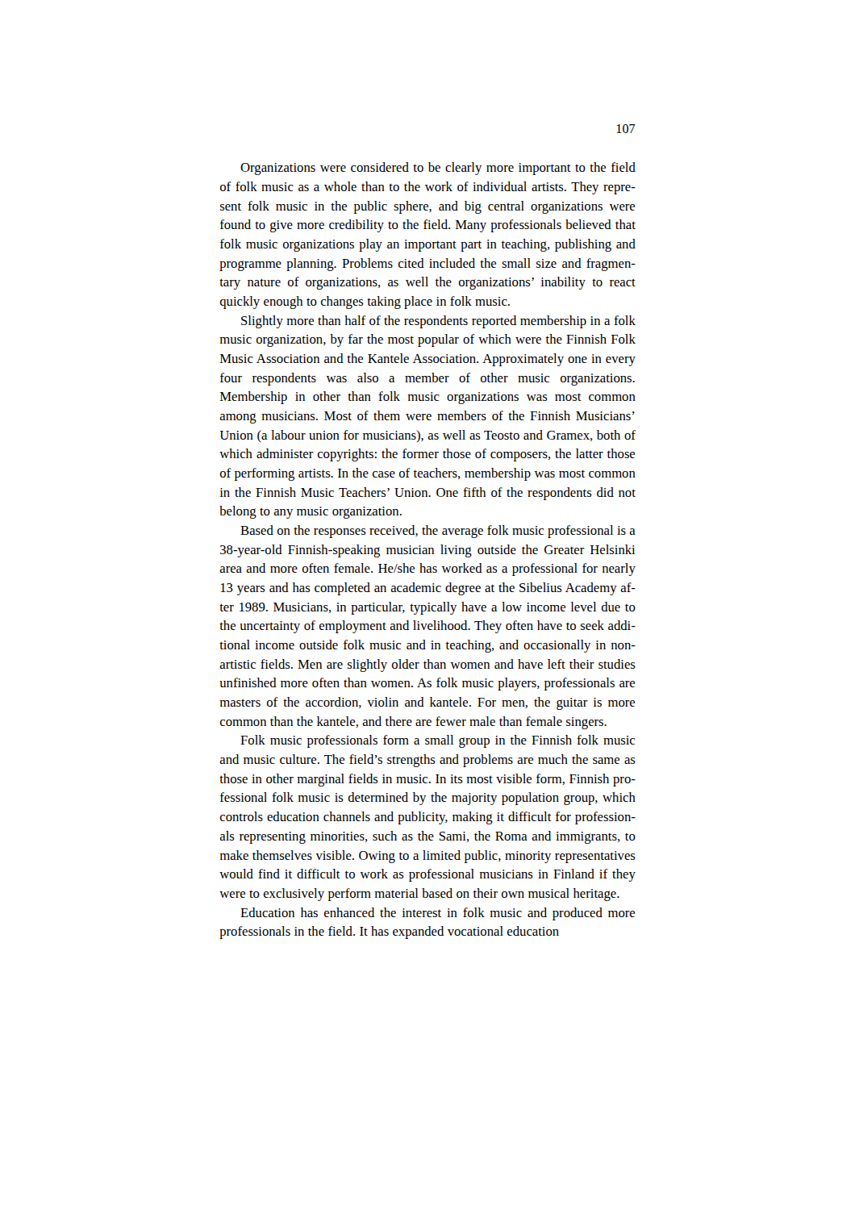107
Organizations were considered to be clearly more important to the field of folk music as a whole than to the work of individual artists. They represent folk music in the public sphere, and big central organizations were found to give more credibility to the field. Many professionals believed that folk music organizations play an important part in teaching, publishing and programme planning. Problems cited included the small size and fragmentary nature of organizations, as well the organizations’ inability to react quickly enough to changes taking place in folk music.
Slightly more than half of the respondents reported membership in a folk music organization, by far the most popular of which were the Finnish Folk Music Association and the Kantele Association. Approximately one in every four respondents was also a member of other music organizations. Membership in other than folk music organizations was most common among musicians. Most of them were members of the Finnish Musicians’ Union (a labour union for musicians), as well as Teosto and Gramex, both of which administer copyrights: the former those of composers, the latter those of performing artists. In the case of teachers, membership was most common in the Finnish Music Teachers’ Union. One fifth of the respondents did not belong to any music organization.
Based on the responses received, the average folk music professional is a 38-year-old Finnish-speaking musician living outside the Greater Helsinki area and more often female. He/she has worked as a professional for nearly 13 years and has completed an academic degree at the Sibelius Academy after 1989. Musicians, in particular, typically have a low income level due to the uncertainty of employment and livelihood. They often have to seek additional income outside folk music and in teaching, and occasionally in non-artistic fields. Men are slightly older than women and have left their studies unfinished more often than women. As folk music players, professionals are masters of the accordion, violin and kantele. For men, the guitar is more common than the kantele, and there are fewer male than female singers.
Folk music professionals form a small group in the Finnish folk music and music culture. The field’s strengths and problems are much the same as those in other marginal fields in music. In its most visible form, Finnish professional folk music is determined by the majority population group, which controls education channels and publicity, making it difficult for professionals representing minorities, such as the Sami, the Roma and immigrants, to make themselves visible. Owing to a limited public, minority representatives would find it difficult to work as professional musicians in Finland if they were to exclusively perform material based on their own musical heritage.
Education has enhanced the interest in folk music and produced more professionals in the field. It has expanded vocational education